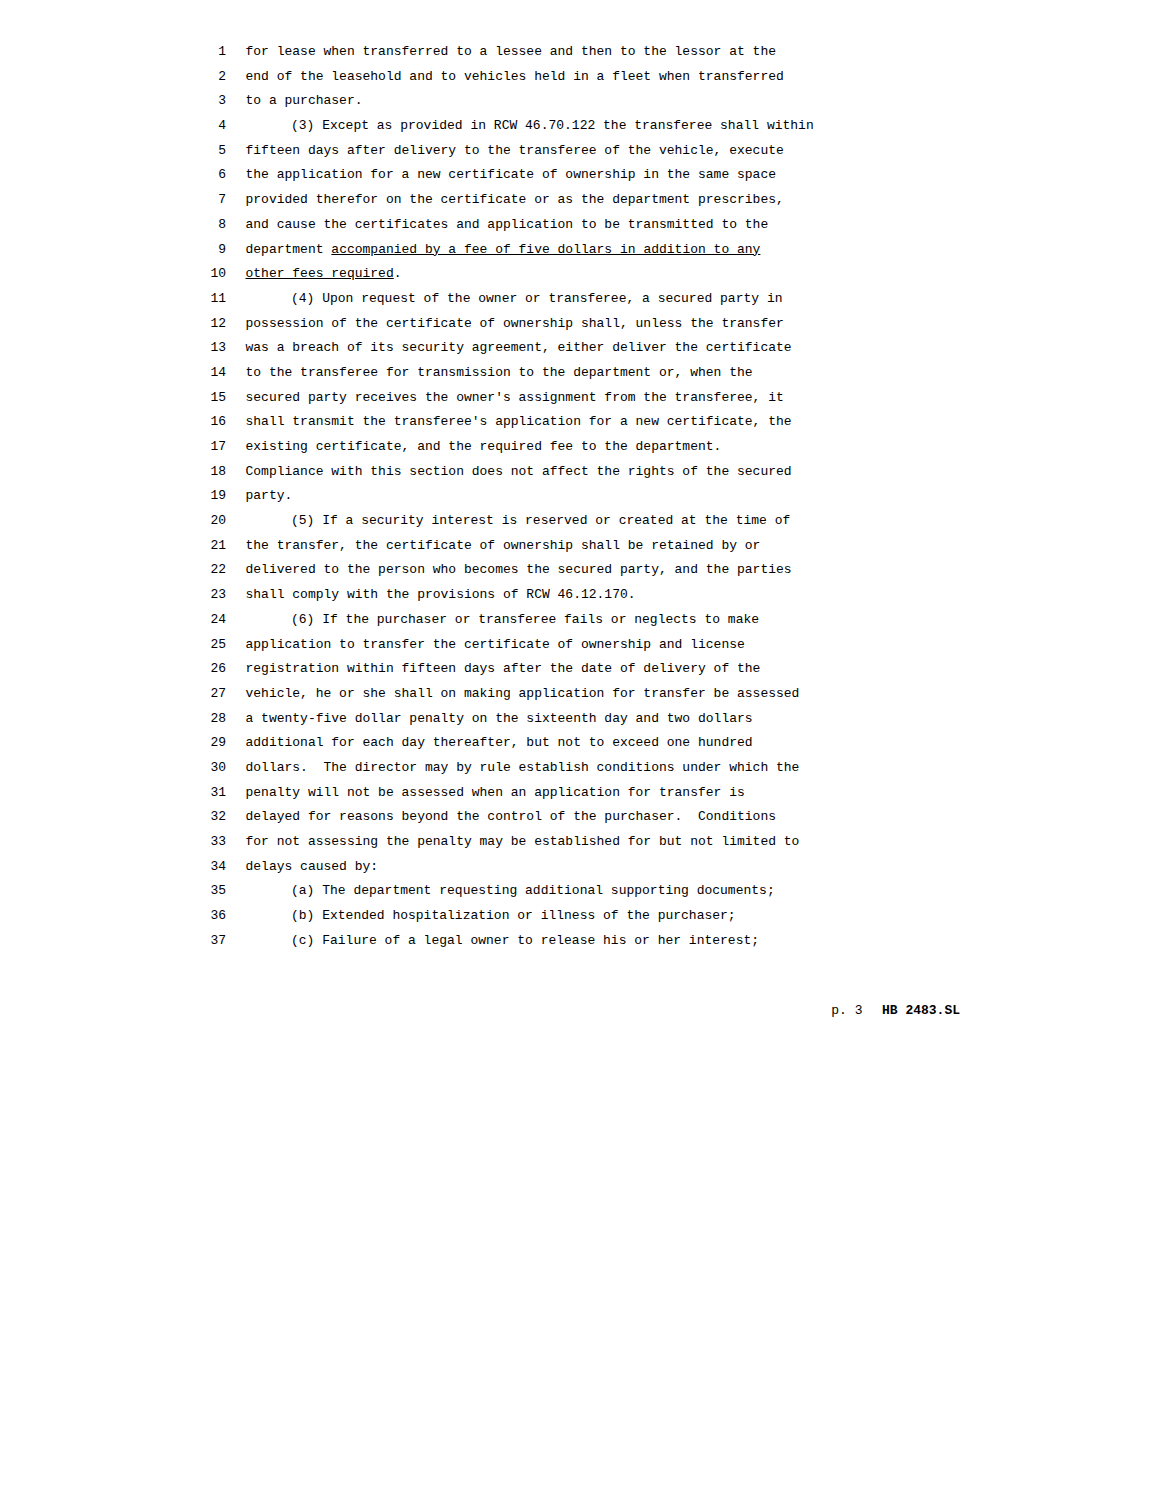for lease when transferred to a lessee and then to the lessor at the
end of the leasehold and to vehicles held in a fleet when transferred
to a purchaser.
(3) Except as provided in RCW 46.70.122 the transferee shall within
fifteen days after delivery to the transferee of the vehicle, execute
the application for a new certificate of ownership in the same space
provided therefor on the certificate or as the department prescribes,
and cause the certificates and application to be transmitted to the
department accompanied by a fee of five dollars in addition to any
other fees required.
(4) Upon request of the owner or transferee, a secured party in
possession of the certificate of ownership shall, unless the transfer
was a breach of its security agreement, either deliver the certificate
to the transferee for transmission to the department or, when the
secured party receives the owner's assignment from the transferee, it
shall transmit the transferee's application for a new certificate, the
existing certificate, and the required fee to the department.
Compliance with this section does not affect the rights of the secured
party.
(5) If a security interest is reserved or created at the time of
the transfer, the certificate of ownership shall be retained by or
delivered to the person who becomes the secured party, and the parties
shall comply with the provisions of RCW 46.12.170.
(6) If the purchaser or transferee fails or neglects to make
application to transfer the certificate of ownership and license
registration within fifteen days after the date of delivery of the
vehicle, he or she shall on making application for transfer be assessed
a twenty-five dollar penalty on the sixteenth day and two dollars
additional for each day thereafter, but not to exceed one hundred
dollars. The director may by rule establish conditions under which the
penalty will not be assessed when an application for transfer is
delayed for reasons beyond the control of the purchaser. Conditions
for not assessing the penalty may be established for but not limited to
delays caused by:
(a) The department requesting additional supporting documents;
(b) Extended hospitalization or illness of the purchaser;
(c) Failure of a legal owner to release his or her interest;
p. 3 HB 2483.SL